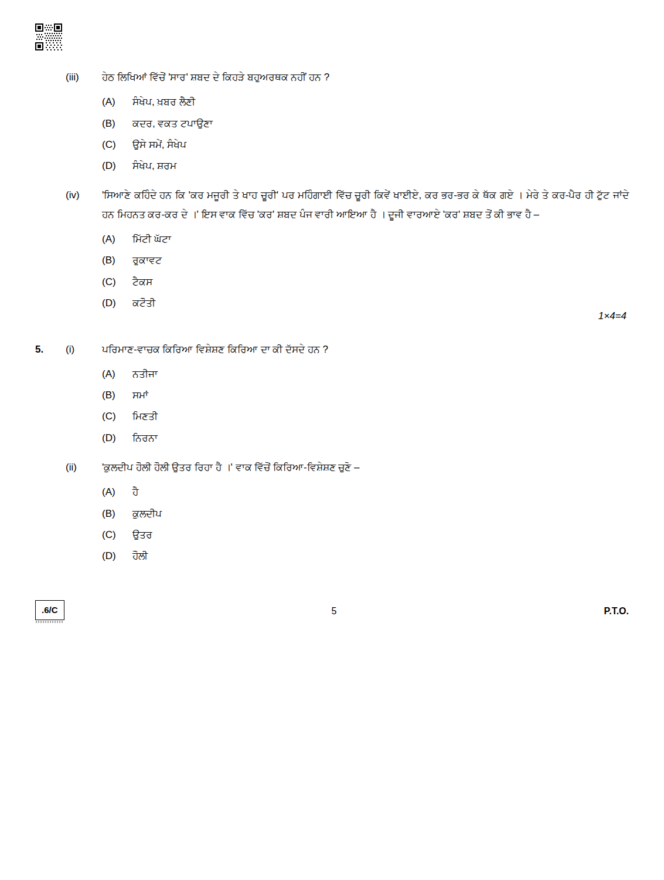(iii)
ਹੇਠ ਲਿਖਿਆਂ ਵਿੱਚੋਂ 'ਸਾਰ' ਸ਼ਬਦ ਦੇ ਕਿਹੜੇ ਬਹੁਅਰਥਕ ਨਹੀਂ ਹਨ ?
(A)
ਸੰਖੇਪ, ਖ਼ਬਰ ਲੈਣੀ
(B)
ਕਦਰ, ਵਕਤ ਟਪਾਉਣਾ
(C)
ਉਸੇ ਸਮੇਂ, ਸੰਖੇਪ
(D)
ਸੰਖੇਪ, ਸ਼ਰਮ
(iv)
'ਸਿਆਣੇ ਕਹਿੰਦੇ ਹਨ ਕਿ 'ਕਰ ਮਜੂਰੀ ਤੇ ਖਾਹ ਚੂਰੀ' ਪਰ ਮਹਿੰਗਾਈ ਵਿੱਚ ਚੂਰੀ ਕਿਵੇਂ ਖਾਈਏ, ਕਰ ਭਰ-ਭਰ ਕੇ ਥੱਕ ਗਏ । ਮੇਰੇ ਤੇ ਕਰ-ਪੈਰ ਹੀ ਟੁੱਟ ਜਾਂਦੇ ਹਨ ਮਿਹਨਤ ਕਰ-ਕਰ ਦੇ ।' ਇਸ ਵਾਕ ਵਿੱਚ 'ਕਰ' ਸ਼ਬਦ ਪੰਜ ਵਾਰੀ ਆਇਆ ਹੈ । ਦੂਜੀ ਵਾਰਆਏ 'ਕਰ' ਸ਼ਬਦ ਤੋਂ ਕੀ ਭਾਵ ਹੈ –
(A)
ਮਿੱਟੀ ਘੱਟਾ
(B)
ਰੁਕਾਵਟ
(C)
ਟੈਕਸ
(D)
ਕਟੌਤੀ
1×4=4
5.
(i)
ਪਰਿਮਾਣ-ਵਾਚਕ ਕਿਰਿਆ ਵਿਸ਼ੇਸ਼ਣ ਕਿਰਿਆ ਦਾ ਕੀ ਦੱਸਦੇ ਹਨ ?
(A)
ਨਤੀਜਾ
(B)
ਸਮਾਂ
(C)
ਮਿਣਤੀ
(D)
ਨਿਰਨਾ
(ii)
'ਕੁਲਦੀਪ ਹੌਲੀ ਹੌਲੀ ਉਤਰ ਰਿਹਾ ਹੈ ।' ਵਾਕ ਵਿੱਚੋਂ ਕਿਰਿਆ-ਵਿਸ਼ੇਸ਼ਣ ਚੁਣੋ –
(A)
ਹੈ
(B)
ਕੁਲਦੀਪ
(C)
ਉਤਰ
(D)
ਹੌਲੀ
.6/C
5
P.T.O.